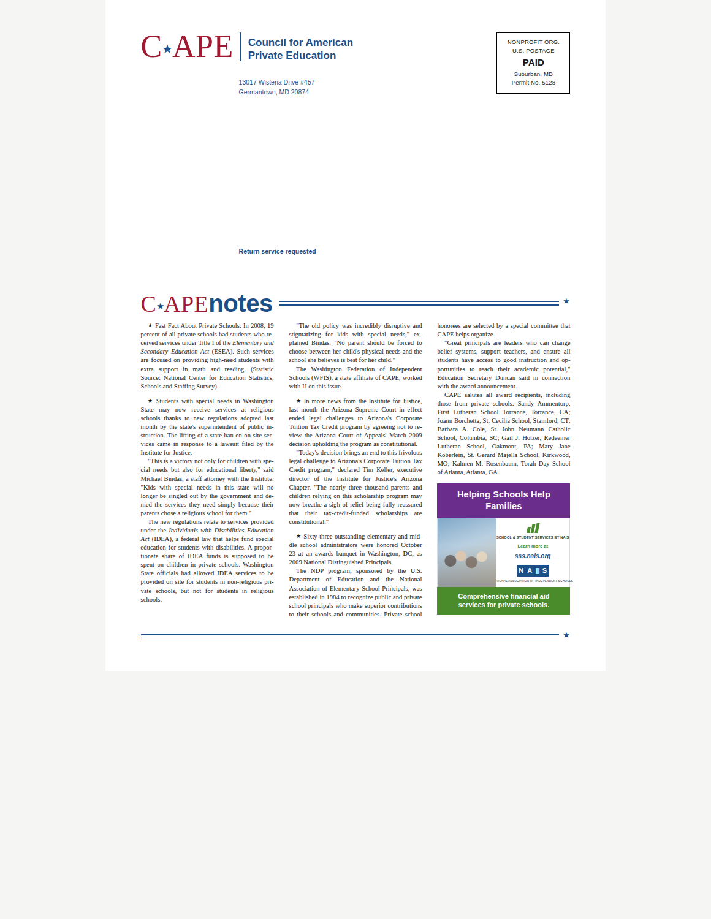C★APE
Council for American
Private Education
13017 Wisteria Drive #457
Germantown, MD 20874
NONPROFIT ORG.
U.S. POSTAGE PAID Suburban, MD
Permit No. 5128
Return service requested
C★APE notes
★
★Fast Fact About Private Schools: In 2008, 19 percent of all private schools had students who received services under Title I of the Elementary and Secondary Education Act (ESEA). Such services are focused on providing high-need students with extra support in math and reading. (Statistic Source: National Center for Education Statistics, Schools and Staffing Survey)
★Students with special needs in Washington State may now receive services at religious schools thanks to new regulations adopted last month by the state's superintendent of public instruction. The lifting of a state ban on on-site services came in response to a lawsuit filed by the Institute for Justice.
"This is a victory not only for children with special needs but also for educational liberty," said Michael Bindas, a staff attorney with the Institute. "Kids with special needs in this state will no longer be singled out by the government and denied the services they need simply because their parents chose a religious school for them."
The new regulations relate to services provided under the Individuals with Disabilities Education Act (IDEA), a federal law that helps fund special education for students with disabilities. A proportionate share of IDEA funds is supposed to be spent on children in private schools. Washington State officials had allowed IDEA services to be provided on site for students in non-religious private schools, but not for students in religious schools.
"The old policy was incredibly disruptive and stigmatizing for kids with special needs," explained Bindas. "No parent should be forced to choose between her child's physical needs and the school she believes is best for her child."
The Washington Federation of Independent Schools (WFIS), a state affiliate of CAPE, worked with IJ on this issue.
★In more news from the Institute for Justice, last month the Arizona Supreme Court in effect ended legal challenges to Arizona's Corporate Tuition Tax Credit program by agreeing not to review the Arizona Court of Appeals' March 2009 decision upholding the program as constitutional.
"Today's decision brings an end to this frivolous legal challenge to Arizona's Corporate Tuition Tax Credit program," declared Tim Keller, executive director of the Institute for Justice's Arizona Chapter. "The nearly three thousand parents and children relying on this scholarship program may now breathe a sigh of relief being fully reassured that their tax-credit-funded scholarships are constitutional."
★Sixty-three outstanding elementary and middle school administrators were honored October 23 at an awards banquet in Washington, DC, as 2009 National Distinguished Principals.
The NDP program, sponsored by the U.S. Department of Education and the National Association of Elementary School Principals, was established in 1984 to recognize public and private school principals who make superior contributions to their schools and communities. Private school honorees are selected by a special committee that CAPE helps organize.
"Great principals are leaders who can change belief systems, support teachers, and ensure all students have access to good instruction and opportunities to reach their academic potential," Education Secretary Duncan said in connection with the award announcement.
CAPE salutes all award recipients, including those from private schools: Sandy Ammentorp, First Lutheran School Torrance, Torrance, CA; Joann Borchetta, St. Cecilia School, Stamford, CT; Barbara A. Cole, St. John Neumann Catholic School, Columbia, SC; Gail J. Holzer, Redeemer Lutheran School, Oakmont, PA; Mary Jane Koberlein, St. Gerard Majella School, Kirkwood, MO; Kalmen M. Rosenbaum, Torah Day School of Atlanta, Atlanta, GA.
Helping Schools Help Families
School & Student Services by NAIS
Learn more at
sss.nais.org
NA|||S
National Association of Independent Schools
Comprehensive financial aid
services for private schools.
★